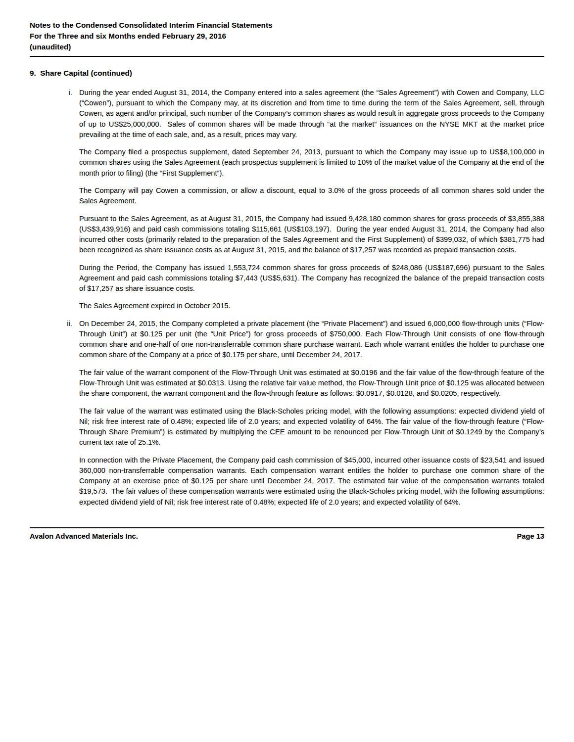Notes to the Condensed Consolidated Interim Financial Statements
For the Three and six Months ended February 29, 2016
(unaudited)
9. Share Capital (continued)
During the year ended August 31, 2014, the Company entered into a sales agreement (the “Sales Agreement”) with Cowen and Company, LLC (“Cowen”), pursuant to which the Company may, at its discretion and from time to time during the term of the Sales Agreement, sell, through Cowen, as agent and/or principal, such number of the Company’s common shares as would result in aggregate gross proceeds to the Company of up to US$25,000,000. Sales of common shares will be made through “at the market” issuances on the NYSE MKT at the market price prevailing at the time of each sale, and, as a result, prices may vary.
The Company filed a prospectus supplement, dated September 24, 2013, pursuant to which the Company may issue up to US$8,100,000 in common shares using the Sales Agreement (each prospectus supplement is limited to 10% of the market value of the Company at the end of the month prior to filing) (the “First Supplement”).
The Company will pay Cowen a commission, or allow a discount, equal to 3.0% of the gross proceeds of all common shares sold under the Sales Agreement.
Pursuant to the Sales Agreement, as at August 31, 2015, the Company had issued 9,428,180 common shares for gross proceeds of $3,855,388 (US$3,439,916) and paid cash commissions totaling $115,661 (US$103,197). During the year ended August 31, 2014, the Company had also incurred other costs (primarily related to the preparation of the Sales Agreement and the First Supplement) of $399,032, of which $381,775 had been recognized as share issuance costs as at August 31, 2015, and the balance of $17,257 was recorded as prepaid transaction costs.
During the Period, the Company has issued 1,553,724 common shares for gross proceeds of $248,086 (US$187,696) pursuant to the Sales Agreement and paid cash commissions totaling $7,443 (US$5,631). The Company has recognized the balance of the prepaid transaction costs of $17,257 as share issuance costs.
The Sales Agreement expired in October 2015.
On December 24, 2015, the Company completed a private placement (the “Private Placement”) and issued 6,000,000 flow-through units (“Flow-Through Unit”) at $0.125 per unit (the “Unit Price”) for gross proceeds of $750,000. Each Flow-Through Unit consists of one flow-through common share and one-half of one non-transferrable common share purchase warrant. Each whole warrant entitles the holder to purchase one common share of the Company at a price of $0.175 per share, until December 24, 2017.
The fair value of the warrant component of the Flow-Through Unit was estimated at $0.0196 and the fair value of the flow-through feature of the Flow-Through Unit was estimated at $0.0313. Using the relative fair value method, the Flow-Through Unit price of $0.125 was allocated between the share component, the warrant component and the flow-through feature as follows: $0.0917, $0.0128, and $0.0205, respectively.
The fair value of the warrant was estimated using the Black-Scholes pricing model, with the following assumptions: expected dividend yield of Nil; risk free interest rate of 0.48%; expected life of 2.0 years; and expected volatility of 64%. The fair value of the flow-through feature (“Flow-Through Share Premium”) is estimated by multiplying the CEE amount to be renounced per Flow-Through Unit of $0.1249 by the Company’s current tax rate of 25.1%.
In connection with the Private Placement, the Company paid cash commission of $45,000, incurred other issuance costs of $23,541 and issued 360,000 non-transferrable compensation warrants. Each compensation warrant entitles the holder to purchase one common share of the Company at an exercise price of $0.125 per share until December 24, 2017. The estimated fair value of the compensation warrants totaled $19,573. The fair values of these compensation warrants were estimated using the Black-Scholes pricing model, with the following assumptions: expected dividend yield of Nil; risk free interest rate of 0.48%; expected life of 2.0 years; and expected volatility of 64%.
Avalon Advanced Materials Inc. Page 13